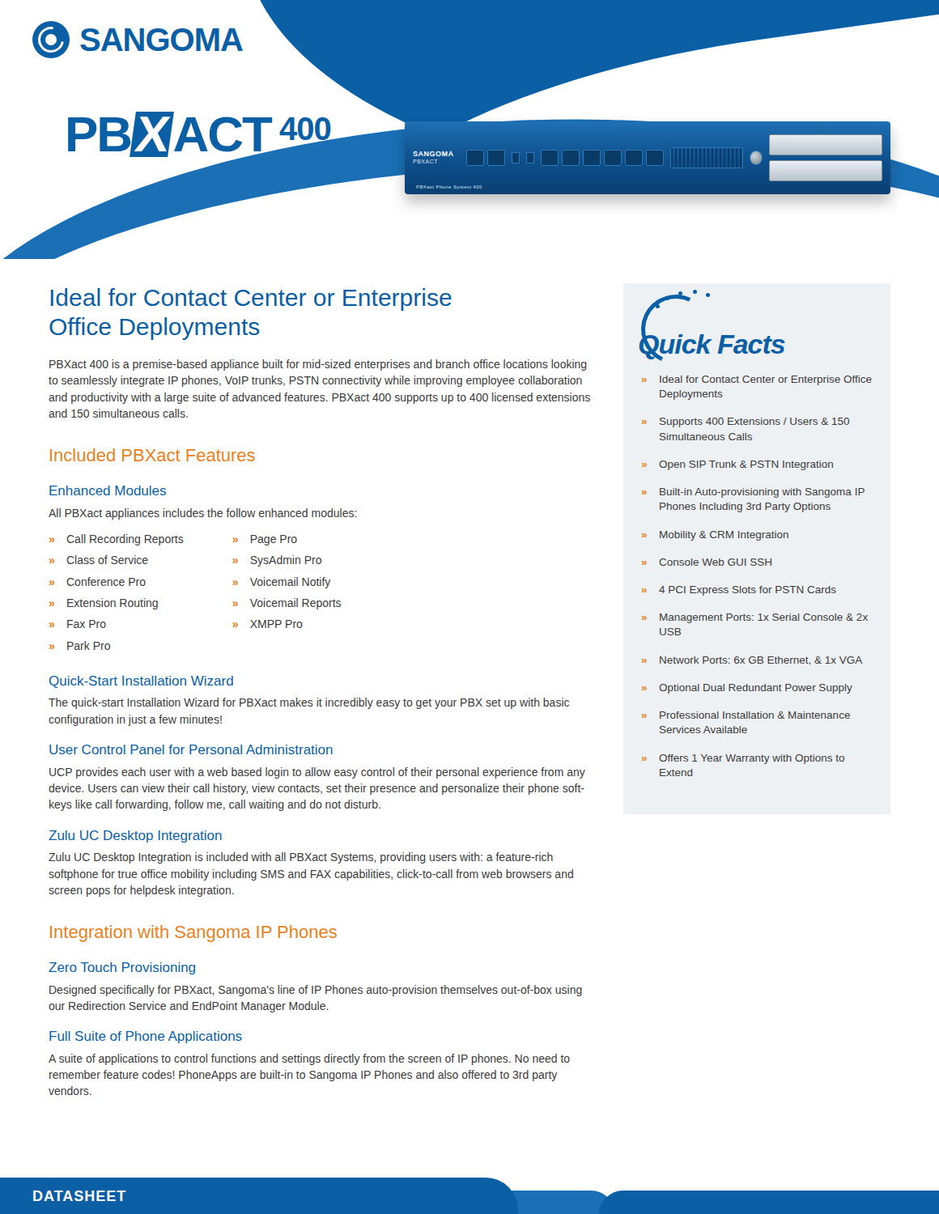SANGOMA
PBXACT
400
SANGOMAPBXACT
PBXact Phone System 400
Ideal for Contact Center or Enterprise
Office Deployments
PBXact 400 is a premise-based appliance built for mid-sized enterprises and branch office locations looking to seamlessly integrate IP phones, VoIP trunks, PSTN connectivity while improving employee collaboration and productivity with a large suite of advanced features. PBXact 400 supports up to 400 licensed extensions and 150 simultaneous calls.
Included PBXact Features
Enhanced Modules
All PBXact appliances includes the follow enhanced modules:
Call Recording Reports
Class of Service
Conference Pro
Extension Routing
Fax Pro
Park Pro
Page Pro
SysAdmin Pro
Voicemail Notify
Voicemail Reports
XMPP Pro
Quick-Start Installation Wizard
The quick-start Installation Wizard for PBXact makes it incredibly easy to get your PBX set up with basic configuration in just a few minutes!
User Control Panel for Personal Administration
UCP provides each user with a web based login to allow easy control of their personal experience from any device. Users can view their call history, view contacts, set their presence and personalize their phone soft-keys like call forwarding, follow me, call waiting and do not disturb.
Zulu UC Desktop Integration
Zulu UC Desktop Integration is included with all PBXact Systems, providing users with: a feature-rich softphone for true office mobility including SMS and FAX capabilities, click-to-call from web browsers and screen pops for helpdesk integration.
Integration with Sangoma IP Phones
Zero Touch Provisioning
Designed specifically for PBXact, Sangoma's line of IP Phones auto-provision themselves out-of-box using our Redirection Service and EndPoint Manager Module.
Full Suite of Phone Applications
A suite of applications to control functions and settings directly from the screen of IP phones. No need to remember feature codes! PhoneApps are built-in to Sangoma IP Phones and also offered to 3rd party vendors.
Quick Facts
Ideal for Contact Center or Enterprise Office Deployments
Supports 400 Extensions / Users & 150 Simultaneous Calls
Open SIP Trunk & PSTN Integration
Built-in Auto-provisioning with Sangoma IP Phones Including 3rd Party Options
Mobility & CRM Integration
Console Web GUI SSH
4 PCI Express Slots for PSTN Cards
Management Ports: 1x Serial Console & 2x USB
Network Ports: 6x GB Ethernet, & 1x VGA
Optional Dual Redundant Power Supply
Professional Installation & Maintenance Services Available
Offers 1 Year Warranty with Options to Extend
DATASHEET